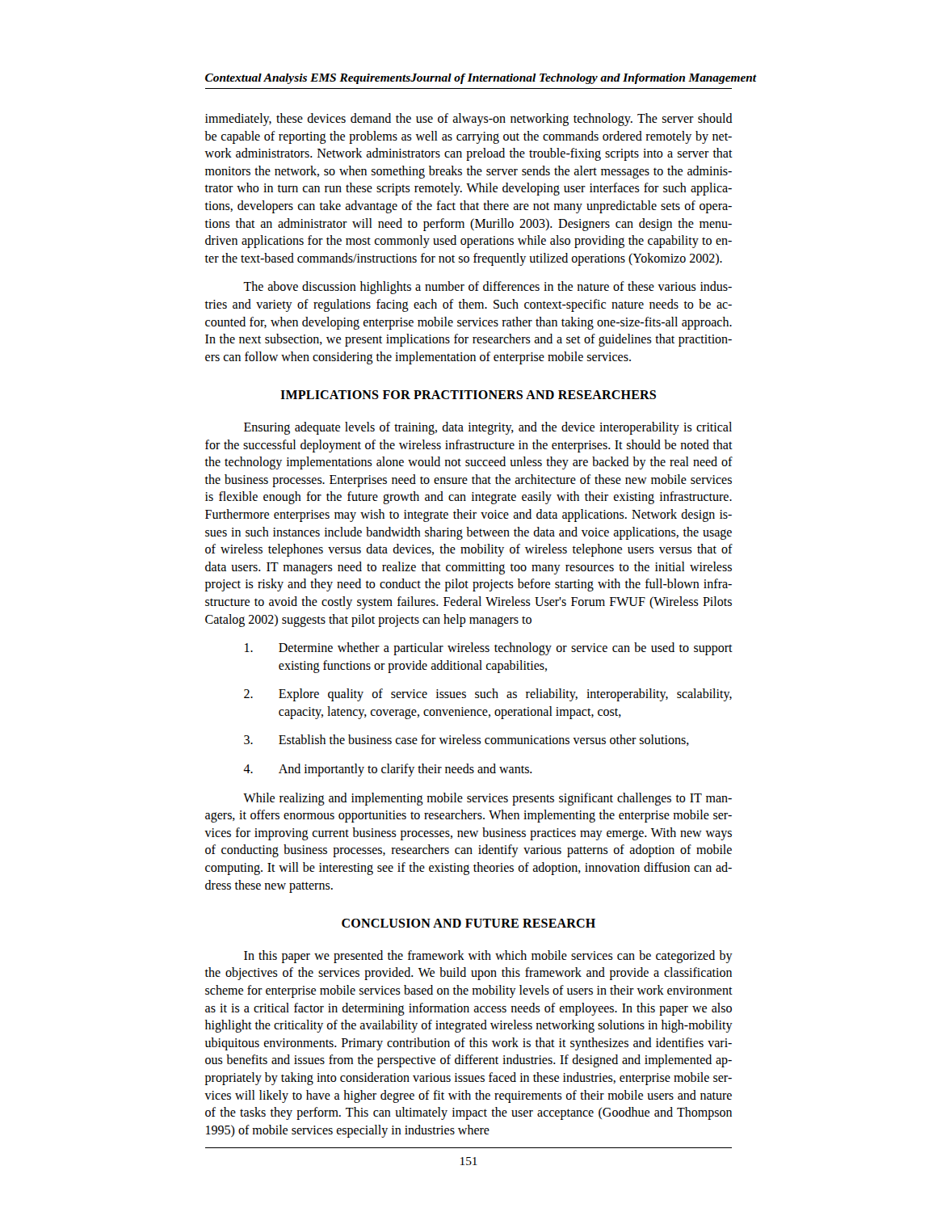Contextual Analysis EMS Requirements Journal of International Technology and Information Management
immediately, these devices demand the use of always-on networking technology. The server should be capable of reporting the problems as well as carrying out the commands ordered remotely by network administrators. Network administrators can preload the trouble-fixing scripts into a server that monitors the network, so when something breaks the server sends the alert messages to the administrator who in turn can run these scripts remotely. While developing user interfaces for such applications, developers can take advantage of the fact that there are not many unpredictable sets of operations that an administrator will need to perform (Murillo 2003). Designers can design the menu-driven applications for the most commonly used operations while also providing the capability to enter the text-based commands/instructions for not so frequently utilized operations (Yokomizo 2002).
The above discussion highlights a number of differences in the nature of these various industries and variety of regulations facing each of them. Such context-specific nature needs to be accounted for, when developing enterprise mobile services rather than taking one-size-fits-all approach. In the next subsection, we present implications for researchers and a set of guidelines that practitioners can follow when considering the implementation of enterprise mobile services.
IMPLICATIONS FOR PRACTITIONERS AND RESEARCHERS
Ensuring adequate levels of training, data integrity, and the device interoperability is critical for the successful deployment of the wireless infrastructure in the enterprises. It should be noted that the technology implementations alone would not succeed unless they are backed by the real need of the business processes. Enterprises need to ensure that the architecture of these new mobile services is flexible enough for the future growth and can integrate easily with their existing infrastructure. Furthermore enterprises may wish to integrate their voice and data applications. Network design issues in such instances include bandwidth sharing between the data and voice applications, the usage of wireless telephones versus data devices, the mobility of wireless telephone users versus that of data users. IT managers need to realize that committing too many resources to the initial wireless project is risky and they need to conduct the pilot projects before starting with the full-blown infrastructure to avoid the costly system failures. Federal Wireless User's Forum FWUF (Wireless Pilots Catalog 2002) suggests that pilot projects can help managers to
1. Determine whether a particular wireless technology or service can be used to support existing functions or provide additional capabilities,
2. Explore quality of service issues such as reliability, interoperability, scalability, capacity, latency, coverage, convenience, operational impact, cost,
3. Establish the business case for wireless communications versus other solutions,
4. And importantly to clarify their needs and wants.
While realizing and implementing mobile services presents significant challenges to IT managers, it offers enormous opportunities to researchers. When implementing the enterprise mobile services for improving current business processes, new business practices may emerge. With new ways of conducting business processes, researchers can identify various patterns of adoption of mobile computing. It will be interesting see if the existing theories of adoption, innovation diffusion can address these new patterns.
CONCLUSION AND FUTURE RESEARCH
In this paper we presented the framework with which mobile services can be categorized by the objectives of the services provided. We build upon this framework and provide a classification scheme for enterprise mobile services based on the mobility levels of users in their work environment as it is a critical factor in determining information access needs of employees. In this paper we also highlight the criticality of the availability of integrated wireless networking solutions in high-mobility ubiquitous environments. Primary contribution of this work is that it synthesizes and identifies various benefits and issues from the perspective of different industries. If designed and implemented appropriately by taking into consideration various issues faced in these industries, enterprise mobile services will likely to have a higher degree of fit with the requirements of their mobile users and nature of the tasks they perform. This can ultimately impact the user acceptance (Goodhue and Thompson 1995) of mobile services especially in industries where
151